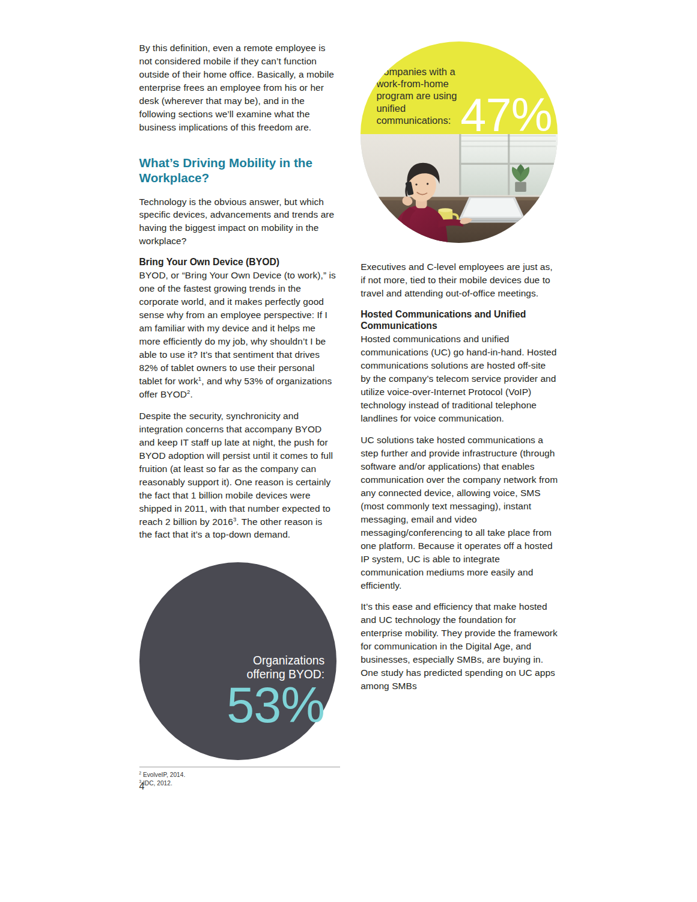By this definition, even a remote employee is not considered mobile if they can’t function outside of their home office. Basically, a mobile enterprise frees an employee from his or her desk (wherever that may be), and in the following sections we’ll examine what the business implications of this freedom are.
What’s Driving Mobility in the Workplace?
Technology is the obvious answer, but which specific devices, advancements and trends are having the biggest impact on mobility in the workplace?
Bring Your Own Device (BYOD)
BYOD, or “Bring Your Own Device (to work),” is one of the fastest growing trends in the corporate world, and it makes perfectly good sense why from an employee perspective: If I am familiar with my device and it helps me more efficiently do my job, why shouldn’t I be able to use it? It’s that sentiment that drives 82% of tablet owners to use their personal tablet for work1, and why 53% of organizations offer BYOD2.
Despite the security, synchronicity and integration concerns that accompany BYOD and keep IT staff up late at night, the push for BYOD adoption will persist until it comes to full fruition (at least so far as the company can reasonably support it). One reason is certainly the fact that 1 billion mobile devices were shipped in 2011, with that number expected to reach 2 billion by 20163. The other reason is the fact that it’s a top-down demand.
Organizations
offering BYOD:
53%
Companies with a work-from-home program are using unified communications:
47%
Executives and C-level employees are just as, if not more, tied to their mobile devices due to travel and attending out-of-office meetings.
Hosted Communications and Unified Communications
Hosted communications and unified communications (UC) go hand-in-hand. Hosted communications solutions are hosted off-site by the company’s telecom service provider and utilize voice-over-Internet Protocol (VoIP) technology instead of traditional telephone landlines for voice communication.
UC solutions take hosted communications a step further and provide infrastructure (through software and/or applications) that enables communication over the company network from any connected device, allowing voice, SMS (most commonly text messaging), instant messaging, email and video messaging/conferencing to all take place from one platform. Because it operates off a hosted IP system, UC is able to integrate communication mediums more easily and efficiently.
It’s this ease and efficiency that make hosted and UC technology the foundation for enterprise mobility. They provide the framework for communication in the Digital Age, and businesses, especially SMBs, are buying in. One study has predicted spending on UC apps among SMBs
2 EvolveIP, 2014.
3 IDC, 2012.
4